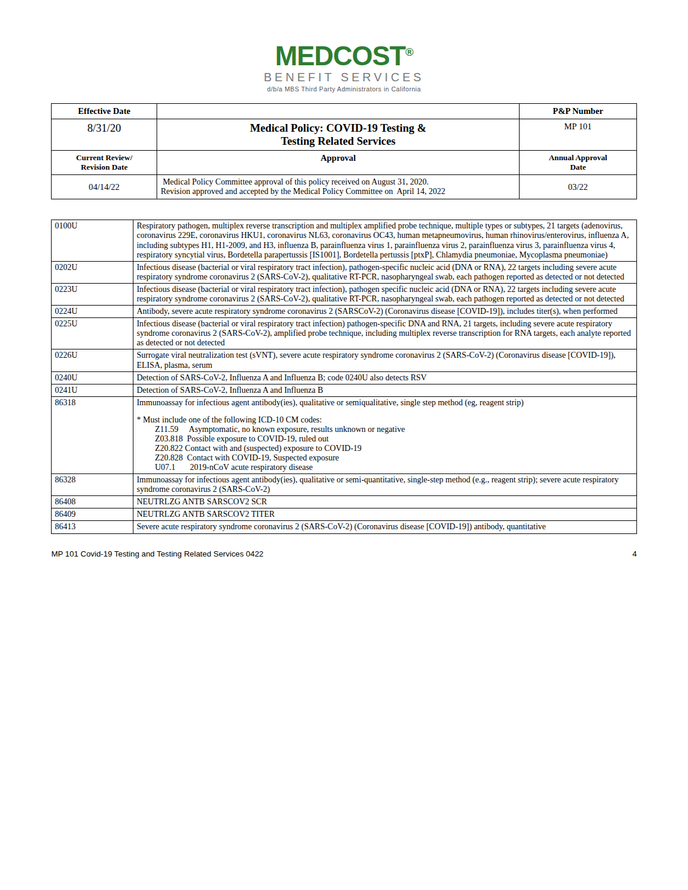MEDCOST®
BENEFIT SERVICES
d/b/a MBS Third Party Administrators in California
| Effective Date | | P&P Number |
| 8/31/20 | Medical Policy: COVID-19 Testing & Testing Related Services | MP 101 |
| Current Review/ Revision Date | Approval | Annual Approval Date |
| 04/14/22 | Medical Policy Committee approval of this policy received on August 31, 2020. Revision approved and accepted by the Medical Policy Committee on April 14, 2022 | 03/22 |
| 0100U | Respiratory pathogen, multiplex reverse transcription and multiplex amplified probe technique, multiple types or subtypes, 21 targets (adenovirus, coronavirus 229E, coronavirus HKU1, coronavirus NL63, coronavirus OC43, human metapneumovirus, human rhinovirus/enterovirus, influenza A, including subtypes H1, H1-2009, and H3, influenza B, parainfluenza virus 1, parainfluenza virus 2, parainfluenza virus 3, parainfluenza virus 4, respiratory syncytial virus, Bordetella parapertussis [IS1001], Bordetella pertussis [ptxP], Chlamydia pneumoniae, Mycoplasma pneumoniae) |
| 0202U | Infectious disease (bacterial or viral respiratory tract infection), pathogen-specific nucleic acid (DNA or RNA), 22 targets including severe acute respiratory syndrome coronavirus 2 (SARS-CoV-2), qualitative RT-PCR, nasopharyngeal swab, each pathogen reported as detected or not detected |
| 0223U | Infectious disease (bacterial or viral respiratory tract infection), pathogen specific nucleic acid (DNA or RNA), 22 targets including severe acute respiratory syndrome coronavirus 2 (SARS-CoV-2), qualitative RT-PCR, nasopharyngeal swab, each pathogen reported as detected or not detected |
| 0224U | Antibody, severe acute respiratory syndrome coronavirus 2 (SARSCoV-2) (Coronavirus disease [COVID-19]), includes titer(s), when performed |
| 0225U | Infectious disease (bacterial or viral respiratory tract infection) pathogen-specific DNA and RNA, 21 targets, including severe acute respiratory syndrome coronavirus 2 (SARS-CoV-2), amplified probe technique, including multiplex reverse transcription for RNA targets, each analyte reported as detected or not detected |
| 0226U | Surrogate viral neutralization test (sVNT), severe acute respiratory syndrome coronavirus 2 (SARS-CoV-2) (Coronavirus disease [COVID-19]), ELISA, plasma, serum |
| 0240U | Detection of SARS-CoV-2, Influenza A and Influenza B; code 0240U also detects RSV |
| 0241U | Detection of SARS-CoV-2, Influenza A and Influenza B |
| 86318 | Immunoassay for infectious agent antibody(ies), qualitative or semiqualitative, single step method (eg, reagent strip) * Must include one of the following ICD-10 CM codes: Z11.59 Asymptomatic, no known exposure, results unknown or negative Z03.818 Possible exposure to COVID-19, ruled out Z20.822 Contact with and (suspected) exposure to COVID-19 Z20.828 Contact with COVID-19, Suspected exposure U07.1 2019-nCoV acute respiratory disease |
| 86328 | Immunoassay for infectious agent antibody(ies), qualitative or semi-quantitative, single-step method (e.g., reagent strip); severe acute respiratory syndrome coronavirus 2 (SARS-CoV-2) |
| 86408 | NEUTRLZG ANTB SARSCOV2 SCR |
| 86409 | NEUTRLZG ANTB SARSCOV2 TITER |
| 86413 | Severe acute respiratory syndrome coronavirus 2 (SARS-CoV-2) (Coronavirus disease [COVID-19]) antibody, quantitative |
MP 101 Covid-19 Testing and Testing Related Services 0422 4